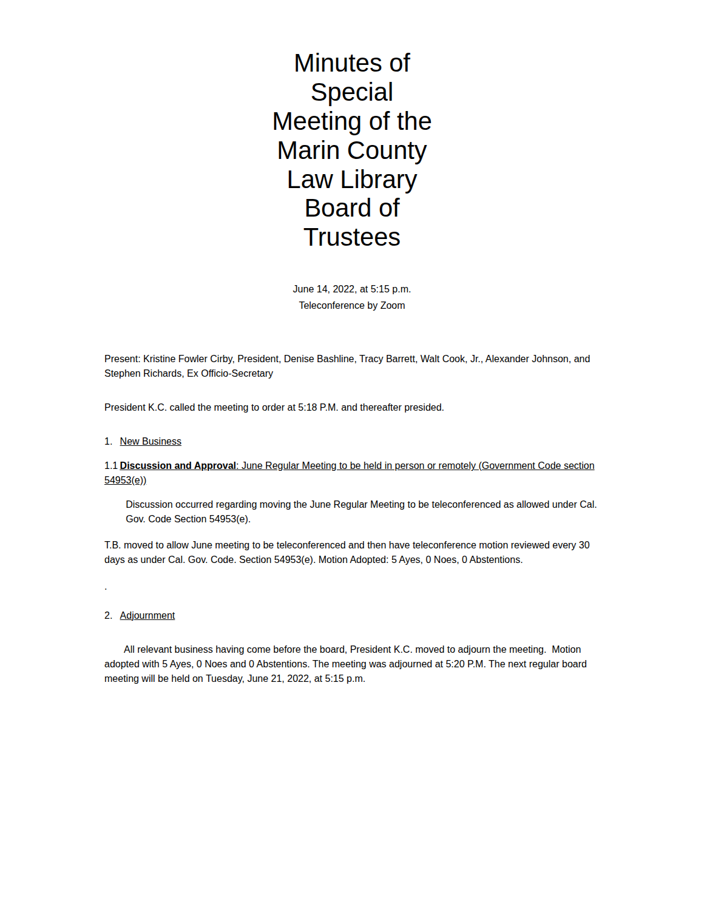Minutes of Special Meeting of the Marin County Law Library Board of Trustees
June 14, 2022, at 5:15 p.m.
Teleconference by Zoom
Present: Kristine Fowler Cirby, President, Denise Bashline, Tracy Barrett, Walt Cook, Jr., Alexander Johnson, and Stephen Richards, Ex Officio-Secretary
President K.C. called the meeting to order at 5:18 P.M. and thereafter presided.
1. New Business
1.1 Discussion and Approval: June Regular Meeting to be held in person or remotely (Government Code section 54953(e))
Discussion occurred regarding moving the June Regular Meeting to be teleconferenced as allowed under Cal. Gov. Code Section 54953(e).
T.B. moved to allow June meeting to be teleconferenced and then have teleconference motion reviewed every 30 days as under Cal. Gov. Code. Section 54953(e). Motion Adopted: 5 Ayes, 0 Noes, 0 Abstentions.
.
2. Adjournment
All relevant business having come before the board, President K.C. moved to adjourn the meeting. Motion adopted with 5 Ayes, 0 Noes and 0 Abstentions. The meeting was adjourned at 5:20 P.M. The next regular board meeting will be held on Tuesday, June 21, 2022, at 5:15 p.m.